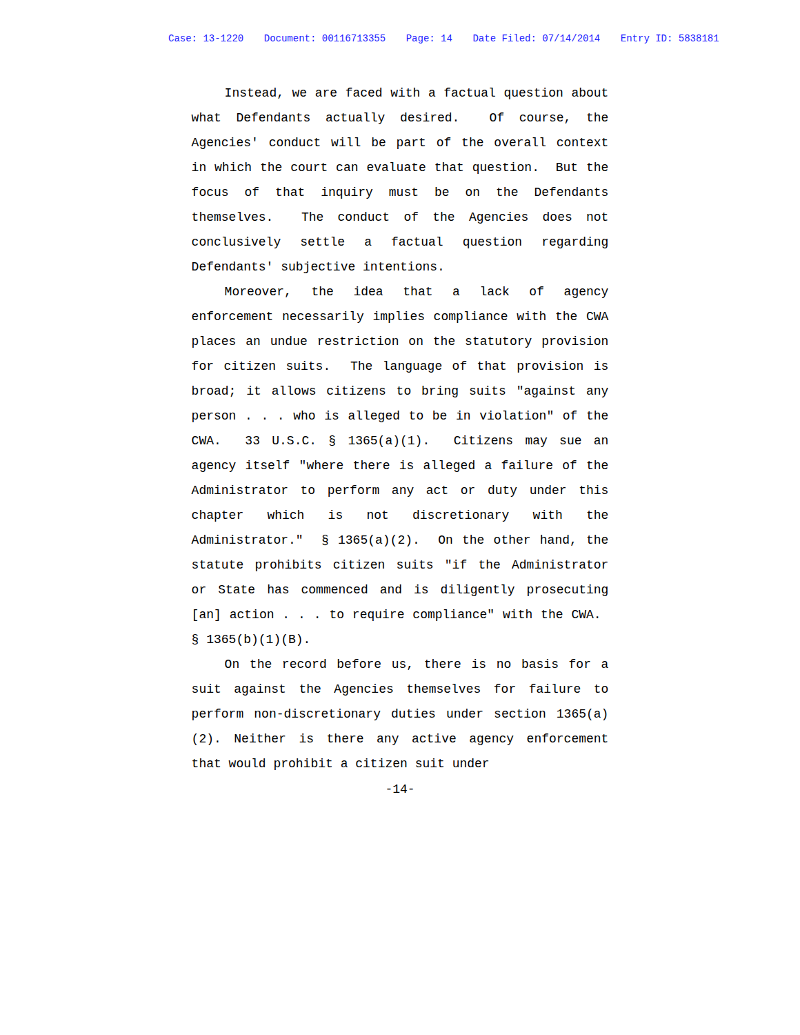Case: 13-1220 Document: 00116713355 Page: 14 Date Filed: 07/14/2014 Entry ID: 5838181
Instead, we are faced with a factual question about what Defendants actually desired. Of course, the Agencies' conduct will be part of the overall context in which the court can evaluate that question. But the focus of that inquiry must be on the Defendants themselves. The conduct of the Agencies does not conclusively settle a factual question regarding Defendants' subjective intentions.
Moreover, the idea that a lack of agency enforcement necessarily implies compliance with the CWA places an undue restriction on the statutory provision for citizen suits. The language of that provision is broad; it allows citizens to bring suits "against any person . . . who is alleged to be in violation" of the CWA. 33 U.S.C. § 1365(a)(1). Citizens may sue an agency itself "where there is alleged a failure of the Administrator to perform any act or duty under this chapter which is not discretionary with the Administrator." § 1365(a)(2). On the other hand, the statute prohibits citizen suits "if the Administrator or State has commenced and is diligently prosecuting [an] action . . . to require compliance" with the CWA. § 1365(b)(1)(B).
On the record before us, there is no basis for a suit against the Agencies themselves for failure to perform non-discretionary duties under section 1365(a)(2). Neither is there any active agency enforcement that would prohibit a citizen suit under
-14-